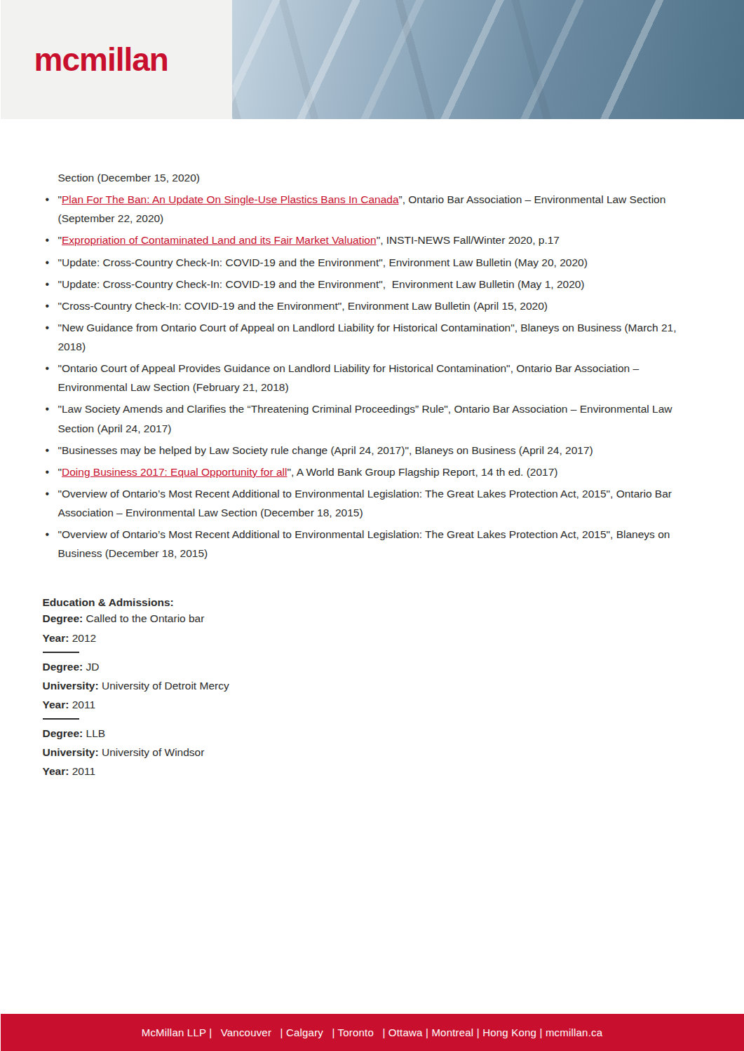mcmillan
Section (December 15, 2020)
"Plan For The Ban: An Update On Single-Use Plastics Bans In Canada”, Ontario Bar Association – Environmental Law Section (September 22, 2020)
"Expropriation of Contaminated Land and its Fair Market Valuation", INSTI-NEWS Fall/Winter 2020, p.17
"Update: Cross-Country Check-In: COVID-19 and the Environment", Environment Law Bulletin (May 20, 2020)
"Update: Cross-Country Check-In: COVID-19 and the Environment", Environment Law Bulletin (May 1, 2020)
"Cross-Country Check-In: COVID-19 and the Environment", Environment Law Bulletin (April 15, 2020)
"New Guidance from Ontario Court of Appeal on Landlord Liability for Historical Contamination", Blaneys on Business (March 21, 2018)
"Ontario Court of Appeal Provides Guidance on Landlord Liability for Historical Contamination", Ontario Bar Association – Environmental Law Section (February 21, 2018)
"Law Society Amends and Clarifies the “Threatening Criminal Proceedings” Rule", Ontario Bar Association – Environmental Law Section (April 24, 2017)
"Businesses may be helped by Law Society rule change (April 24, 2017)", Blaneys on Business (April 24, 2017)
"Doing Business 2017: Equal Opportunity for all", A World Bank Group Flagship Report, 14 th ed. (2017)
"Overview of Ontario’s Most Recent Additional to Environmental Legislation: The Great Lakes Protection Act, 2015", Ontario Bar Association – Environmental Law Section (December 18, 2015)
"Overview of Ontario’s Most Recent Additional to Environmental Legislation: The Great Lakes Protection Act, 2015", Blaneys on Business (December 18, 2015)
Education & Admissions:
Degree: Called to the Ontario bar
Year: 2012
Degree: JD
University: University of Detroit Mercy
Year: 2011
Degree: LLB
University: University of Windsor
Year: 2011
McMillan LLP | Vancouver | Calgary | Toronto | Ottawa | Montreal | Hong Kong | mcmillan.ca